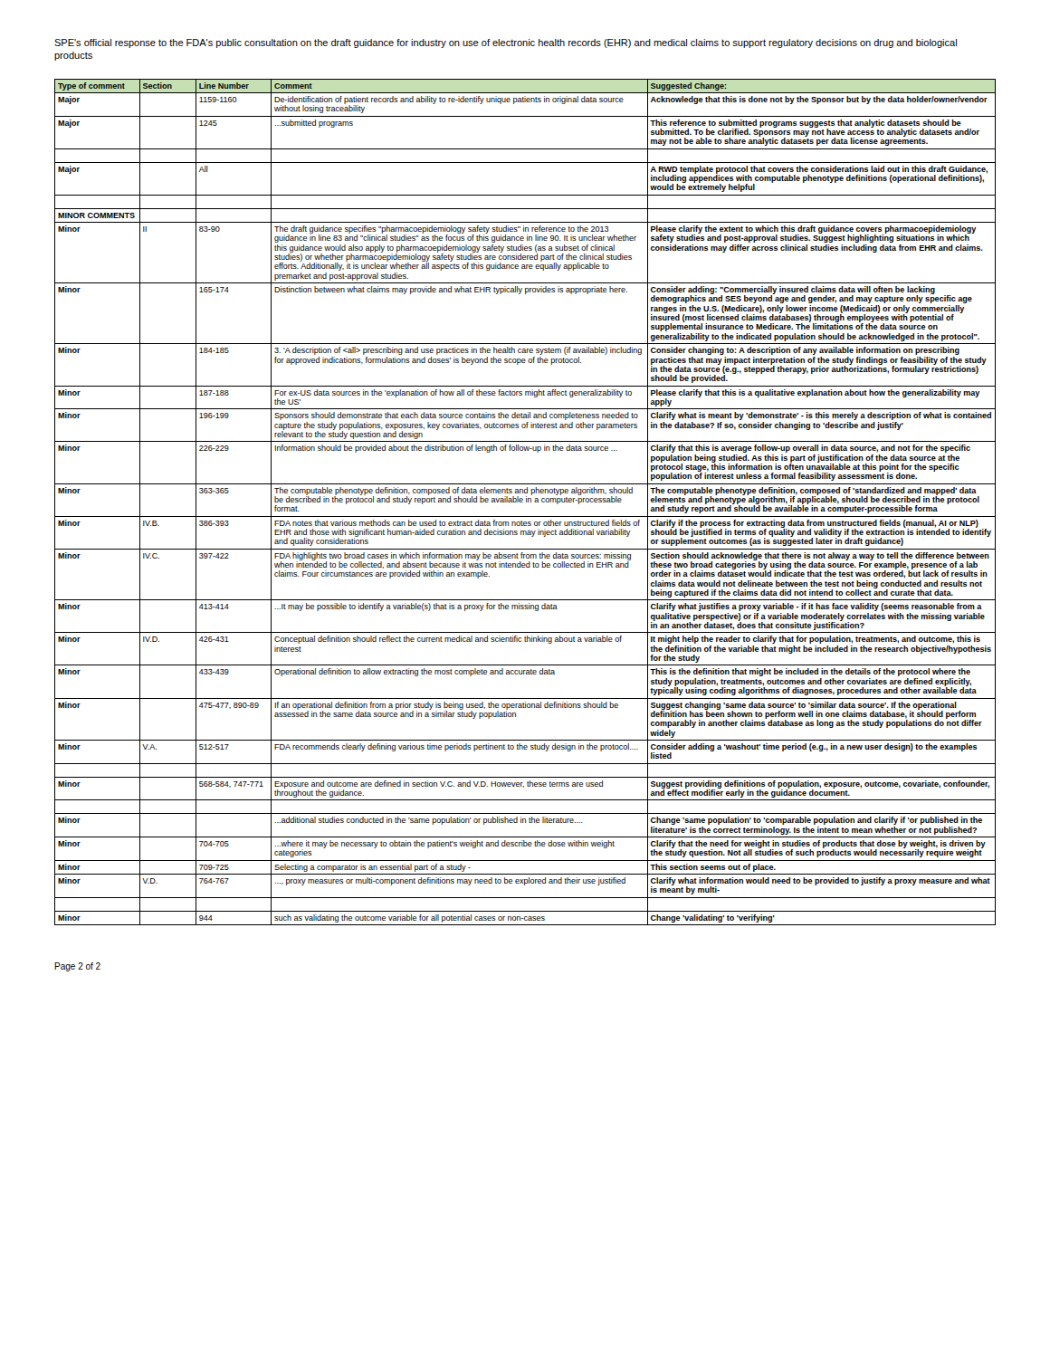SPE's official response to the FDA's public consultation on the draft guidance for industry on use of electronic health records (EHR) and medical claims to support regulatory decisions on drug and biological products
| Type of comment | Section | Line Number | Comment | Suggested Change: |
| --- | --- | --- | --- | --- |
| Major | | 1159-1160 | De-identification of patient records and ability to re-identify unique patients in original data source without losing traceability | Acknowledge that this is done not by the Sponsor but by the data holder/owner/vendor |
| Major | | 1245 | ...submitted programs | This reference to submitted programs suggests that analytic datasets should be submitted. To be clarified. Sponsors may not have access to analytic datasets and/or may not be able to share analytic datasets per data license agreements. |
| Major | | All | | A RWD template protocol that covers the considerations laid out in this draft Guidance, including appendices with computable phenotype definitions (operational definitions), would be extremely helpful |
| MINOR COMMENTS | | | | |
| Minor | II | 83-90 | The draft guidance specifies "pharmacoepidemiology safety studies" in reference to the 2013 guidance in line 83 and "clinical studies" as the focus of this guidance in line 90. It is unclear whether this guidance would also apply to pharmacoepidemiology safety studies (as a subset of clinical studies) or whether pharmacoepidemiology safety studies are considered part of the clinical studies efforts. Additionally, it is unclear whether all aspects of this guidance are equally applicable to premarket and post-approval studies. | Please clarify the extent to which this draft guidance covers pharmacoepidemiology safety studies and post-approval studies. Suggest highlighting situations in which considerations may differ across clinical studies including data from EHR and claims. |
| Minor | | 165-174 | Distinction between what claims may provide and what EHR typically provides is appropriate here. | Consider adding: "Commercially insured claims data will often be lacking demographics and SES beyond age and gender, and may capture only specific age ranges in the U.S. (Medicare), only lower income (Medicaid) or only commercially insured (most licensed claims databases) through employees with potential of supplemental insurance to Medicare. The limitations of the data source on generalizability to the indicated population should be acknowledged in the protocol". |
| Minor | | 184-185 | 3. 'A description of <all> prescribing and use practices in the health care system (if available) including for approved indications, formulations and doses' is beyond the scope of the protocol. | Consider changing to: A description of any available information on prescribing practices that may impact interpretation of the study findings or feasibility of the study in the data source (e.g., stepped therapy, prior authorizations, formulary restrictions) should be provided. |
| Minor | | 187-188 | For ex-US data sources in the 'explanation of how all of these factors might affect generalizability to the US' | Please clarify that this is a qualitative explanation about how the generalizability may apply |
| Minor | | 196-199 | Sponsors should demonstrate that each data source contains the detail and completeness needed to capture the study populations, exposures, key covariates, outcomes of interest and other parameters relevant to the study question and design | Clarify what is meant by 'demonstrate' - is this merely a description of what is contained in the database? If so, consider changing to 'describe and justify' |
| Minor | | 226-229 | Information should be provided about the distribution of length of follow-up in the data source ... | Clarify that this is average follow-up overall in data source, and not for the specific population being studied. As this is part of justification of the data source at the protocol stage, this information is often unavailable at this point for the specific population of interest unless a formal feasibility assessment is done. |
| Minor | | 363-365 | The computable phenotype definition, composed of data elements and phenotype algorithm, should be described in the protocol and study report and should be available in a computer-processable format. | The computable phenotype definition, composed of 'standardized and mapped' data elements and phenotype algorithm, if applicable, should be described in the protocol and study report and should be available in a computer-processible forma |
| Minor | IV.B. | 386-393 | FDA notes that various methods can be used to extract data from notes or other unstructured fields of EHR and those with significant human-aided curation and decisions may inject additional variability and quality considerations | Clarify if the process for extracting data from unstructured fields (manual, AI or NLP) should be justified in terms of quality and validity if the extraction is intended to identify or supplement outcomes (as is suggested later in draft guidance) |
| Minor | IV.C. | 397-422 | FDA highlights two broad cases in which information may be absent from the data sources: missing when intended to be collected, and absent because it was not intended to be collected in EHR and claims. Four circumstances are provided within an example. | Section should acknowledge that there is not alway a way to tell the difference between these two broad categories by using the data source. For example, presence of a lab order in a claims dataset would indicate that the test was ordered, but lack of results in claims data would not delineate between the test not being conducted and results not being captured if the claims data did not intend to collect and curate that data. |
| Minor | | 413-414 | ...It may be possible to identify a variable(s) that is a proxy for the missing data | Clarify what justifies a proxy variable - if it has face validity (seems reasonable from a qualitative perspective) or if a variable moderately correlates with the missing variable in an another dataset, does that consitute justification? |
| Minor | IV.D. | 426-431 | Conceptual definition should reflect the current medical and scientific thinking about a variable of interest | It might help the reader to clarify that for population, treatments, and outcome, this is the definition of the variable that might be included in the research objective/hypothesis for the study |
| Minor | | 433-439 | Operational definition to allow extracting the most complete and accurate data | This is the definition that might be included in the details of the protocol where the study population, treatments, outcomes and other covariates are defined explicitly, typically using coding algorithms of diagnoses, procedures and other available data |
| Minor | | 475-477, 890-89 | If an operational definition from a prior study is being used, the operational definitions should be assessed in the same data source and in a similar study population | Suggest changing 'same data source' to 'similar data source'. If the operational definition has been shown to perform well in one claims database, it should perform comparably in another claims database as long as the study populations do not differ widely |
| Minor | V.A. | 512-517 | FDA recommends clearly defining various time periods pertinent to the study design in the protocol.... | Consider adding a 'washout' time period (e.g., in a new user design) to the examples listed |
| Minor | | 568-584, 747-771 | Exposure and outcome are defined in section V.C. and V.D. However, these terms are used throughout the guidance. | Suggest providing definitions of population, exposure, outcome, covariate, confounder, and effect modifier early in the guidance document. |
| Minor | | | ...additional studies conducted in the 'same population' or published in the literature.... | Change 'same population' to 'comparable population and clarify if 'or published in the literature' is the correct terminology. Is the intent to mean whether or not published? |
| Minor | | 704-705 | ...where it may be necessary to obtain the patient's weight and describe the dose within weight categories | Clarify that the need for weight in studies of products that dose by weight, is driven by the study question. Not all studies of such products would necessarily require weight |
| Minor | | 709-725 | Selecting a comparator is an essential part of a study - | This section seems out of place. |
| Minor | V.D. | 764-767 | ..., proxy measures or multi-component definitions may need to be explored and their use justified | Clarify what information would need to be provided to justify a proxy measure and what is meant by multi- |
| Minor | | 944 | such as validating the outcome variable for all potential cases or non-cases | Change 'validating' to 'verifying' |
Page 2 of 2